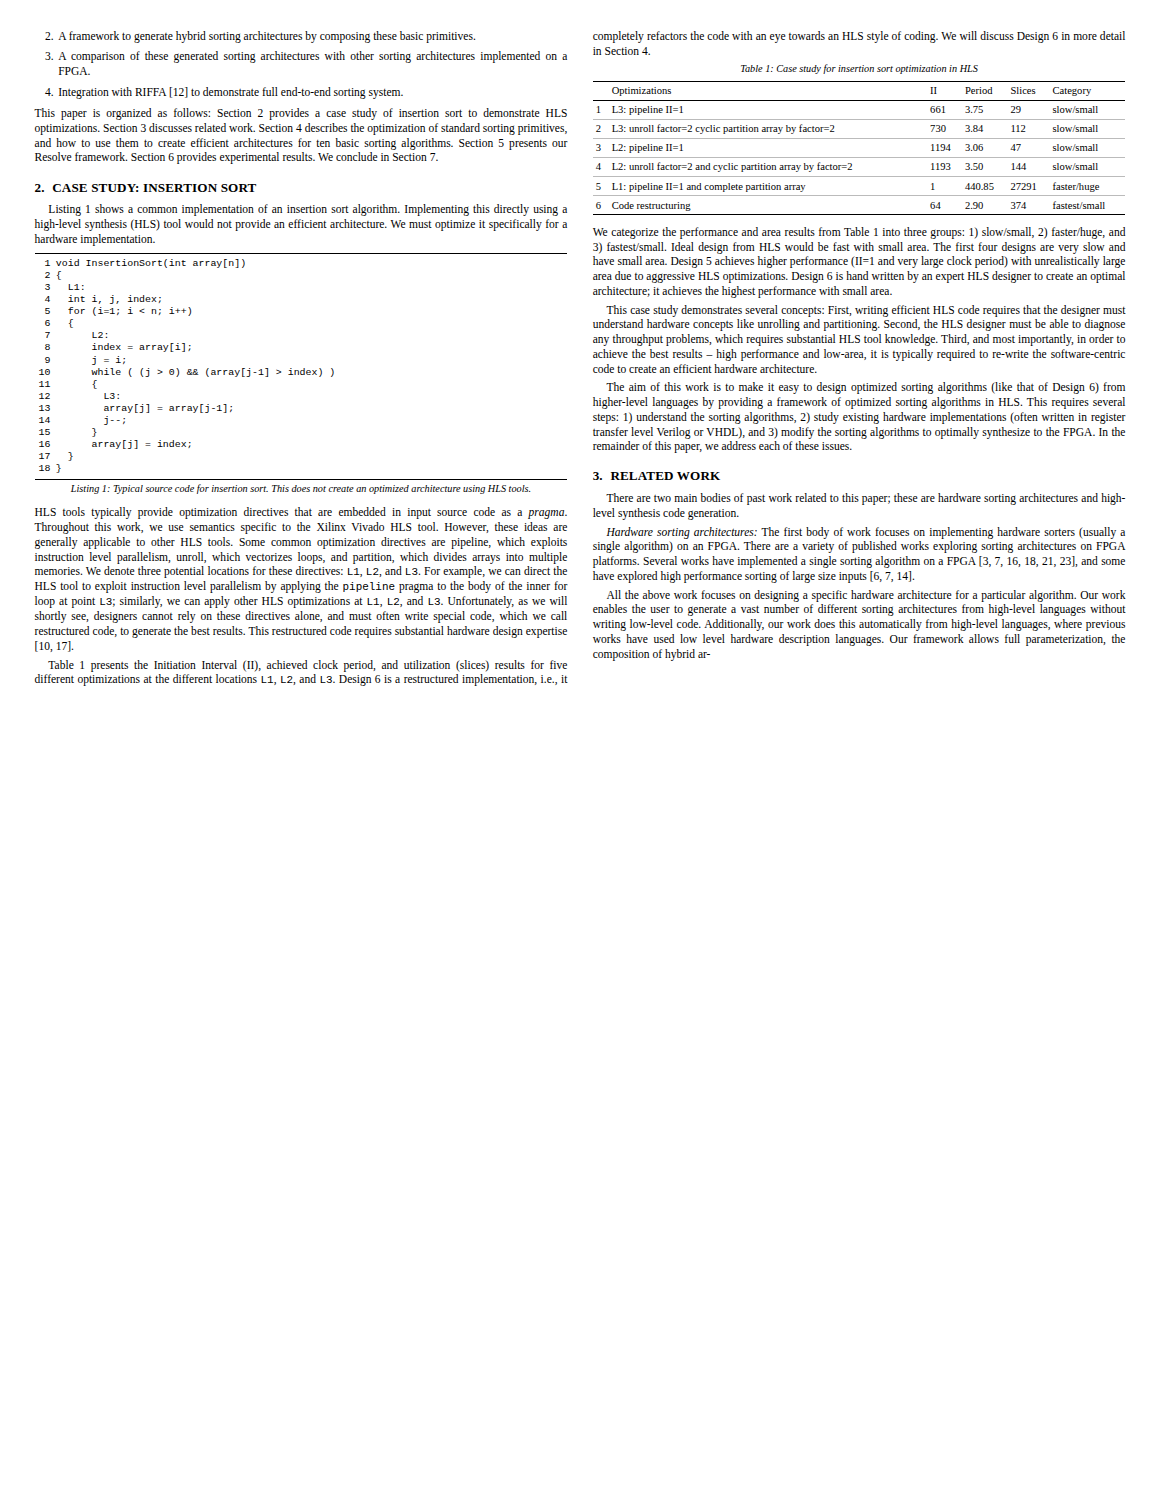A framework to generate hybrid sorting architectures by composing these basic primitives.
A comparison of these generated sorting architectures with other sorting architectures implemented on a FPGA.
Integration with RIFFA [12] to demonstrate full end-to-end sorting system.
This paper is organized as follows: Section 2 provides a case study of insertion sort to demonstrate HLS optimizations. Section 3 discusses related work. Section 4 describes the optimization of standard sorting primitives, and how to use them to create efficient architectures for ten basic sorting algorithms. Section 5 presents our Resolve framework. Section 6 provides experimental results. We conclude in Section 7.
2. CASE STUDY: INSERTION SORT
Listing 1 shows a common implementation of an insertion sort algorithm. Implementing this directly using a high-level synthesis (HLS) tool would not provide an efficient architecture. We must optimize it specifically for a hardware implementation.
1void InsertionSort(int array[n]) 2{ 3 L1: 4 int i, j, index; 5 for (i=1; i < n; i++) 6 { 7 L2: 8 index = array[i]; 9 j = i; 10 while ( (j > 0) && (array[j-1] > index) ) 11 { 12 L3: 13 array[j] = array[j-1]; 14 j--; 15 } 16 array[j] = index; 17 } 18}
Listing 1: Typical source code for insertion sort. This does not create an optimized architecture using HLS tools.
HLS tools typically provide optimization directives that are embedded in input source code as a pragma. Throughout this work, we use semantics specific to the Xilinx Vivado HLS tool. However, these ideas are generally applicable to other HLS tools. Some common optimization directives are pipeline, which exploits instruction level parallelism, unroll, which vectorizes loops, and partition, which divides arrays into multiple memories. We denote three potential locations for these directives: L1, L2, and L3. For example, we can direct the HLS tool to exploit instruction level parallelism by applying the pipeline pragma to the body of the inner for loop at point L3; similarly, we can apply other HLS optimizations at L1, L2, and L3. Unfortunately, as we will shortly see, designers cannot rely on these directives alone, and must often write special code, which we call restructured code, to generate the best results. This restructured code requires substantial hardware design expertise [10, 17].
Table 1 presents the Initiation Interval (II), achieved clock period, and utilization (slices) results for five different optimizations at the different locations L1, L2, and L3. Design 6 is a restructured implementation, i.e., it completely refactors the code with an eye towards an HLS style of coding. We will discuss Design 6 in more detail in Section 4.
Table 1: Case study for insertion sort optimization in HLS
| | Optimizations | II | Period | Slices | Category |
| --- | --- | --- | --- | --- | --- |
| 1 | L3: pipeline II=1 | 661 | 3.75 | 29 | slow/small |
| 2 | L3: unroll factor=2 cyclic partition array by factor=2 | 730 | 3.84 | 112 | slow/small |
| 3 | L2: pipeline II=1 | 1194 | 3.06 | 47 | slow/small |
| 4 | L2: unroll factor=2 and cyclic partition array by factor=2 | 1193 | 3.50 | 144 | slow/small |
| 5 | L1: pipeline II=1 and complete partition array | 1 | 440.85 | 27291 | faster/huge |
| 6 | Code restructuring | 64 | 2.90 | 374 | fastest/small |
We categorize the performance and area results from Table 1 into three groups: 1) slow/small, 2) faster/huge, and 3) fastest/small. Ideal design from HLS would be fast with small area. The first four designs are very slow and have small area. Design 5 achieves higher performance (II=1 and very large clock period) with unrealistically large area due to aggressive HLS optimizations. Design 6 is hand written by an expert HLS designer to create an optimal architecture; it achieves the highest performance with small area.
This case study demonstrates several concepts: First, writing efficient HLS code requires that the designer must understand hardware concepts like unrolling and partitioning. Second, the HLS designer must be able to diagnose any throughput problems, which requires substantial HLS tool knowledge. Third, and most importantly, in order to achieve the best results – high performance and low-area, it is typically required to re-write the software-centric code to create an efficient hardware architecture.
The aim of this work is to make it easy to design optimized sorting algorithms (like that of Design 6) from higher-level languages by providing a framework of optimized sorting algorithms in HLS. This requires several steps: 1) understand the sorting algorithms, 2) study existing hardware implementations (often written in register transfer level Verilog or VHDL), and 3) modify the sorting algorithms to optimally synthesize to the FPGA. In the remainder of this paper, we address each of these issues.
3. RELATED WORK
There are two main bodies of past work related to this paper; these are hardware sorting architectures and high-level synthesis code generation.
Hardware sorting architectures: The first body of work focuses on implementing hardware sorters (usually a single algorithm) on an FPGA. There are a variety of published works exploring sorting architectures on FPGA platforms. Several works have implemented a single sorting algorithm on a FPGA [3, 7, 16, 18, 21, 23], and some have explored high performance sorting of large size inputs [6, 7, 14].
All the above work focuses on designing a specific hardware architecture for a particular algorithm. Our work enables the user to generate a vast number of different sorting architectures from high-level languages without writing low-level code. Additionally, our work does this automatically from high-level languages, where previous works have used low level hardware description languages. Our framework allows full parameterization, the composition of hybrid ar-